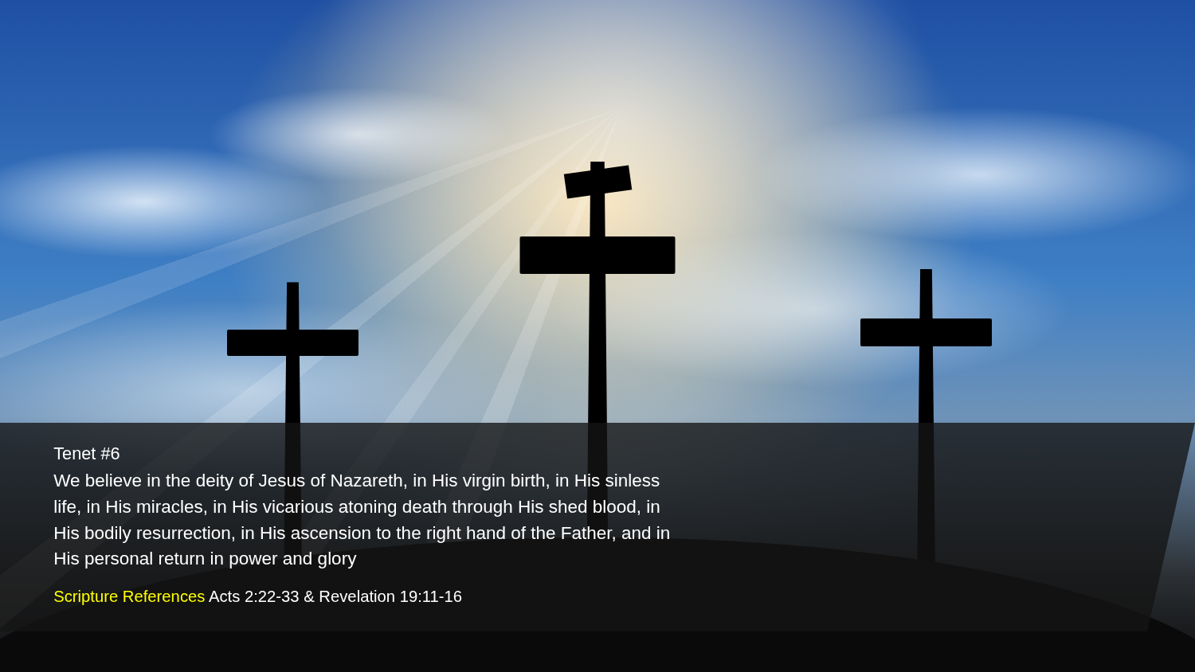Tenet #6
We believe in the deity of Jesus of Nazareth, in His virgin birth, in His sinless life, in His miracles, in His vicarious atoning death through His shed blood, in His bodily resurrection, in His ascension to the right hand of the Father, and in His personal return in power and glory
Scripture References Acts 2:22-33 & Revelation 19:11-16